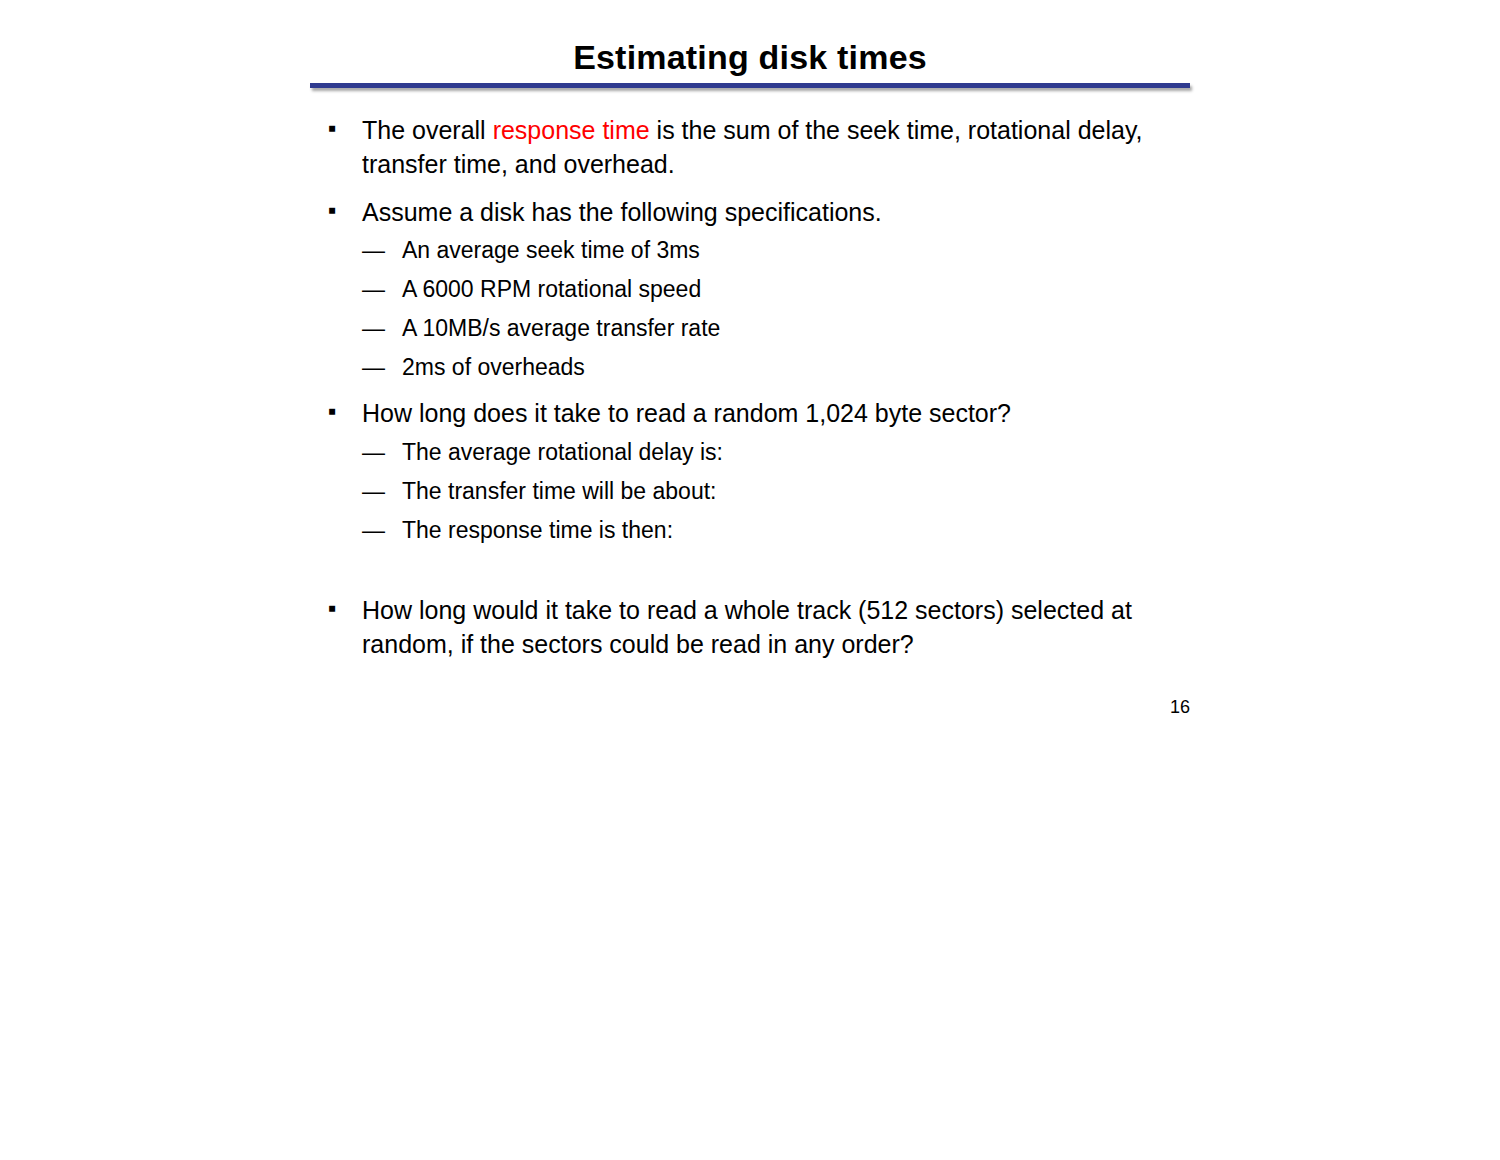Estimating disk times
The overall response time is the sum of the seek time, rotational delay, transfer time, and overhead.
Assume a disk has the following specifications.
An average seek time of 3ms
A 6000 RPM rotational speed
A 10MB/s average transfer rate
2ms of overheads
How long does it take to read a random 1,024 byte sector?
The average rotational delay is:
The transfer time will be about:
The response time is then:
How long would it take to read a whole track (512 sectors) selected at random, if the sectors could be read in any order?
16